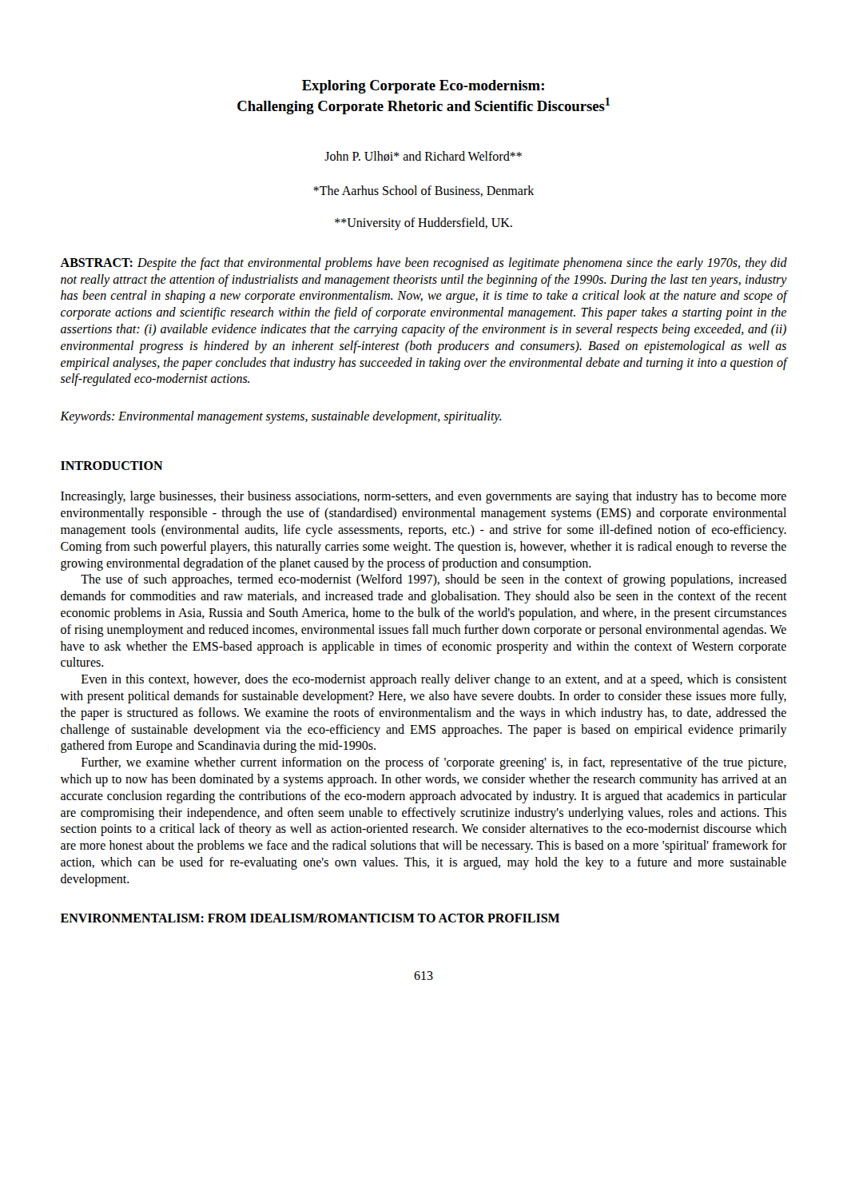Exploring Corporate Eco-modernism:
Challenging Corporate Rhetoric and Scientific Discourses1
John P. Ulhøi* and Richard Welford**
*The Aarhus School of Business, Denmark
**University of Huddersfield, UK.
ABSTRACT: Despite the fact that environmental problems have been recognised as legitimate phenomena since the early 1970s, they did not really attract the attention of industrialists and management theorists until the beginning of the 1990s. During the last ten years, industry has been central in shaping a new corporate environmentalism. Now, we argue, it is time to take a critical look at the nature and scope of corporate actions and scientific research within the field of corporate environmental management. This paper takes a starting point in the assertions that: (i) available evidence indicates that the carrying capacity of the environment is in several respects being exceeded, and (ii) environmental progress is hindered by an inherent self-interest (both producers and consumers). Based on epistemological as well as empirical analyses, the paper concludes that industry has succeeded in taking over the environmental debate and turning it into a question of self-regulated eco-modernist actions.
Keywords: Environmental management systems, sustainable development, spirituality.
INTRODUCTION
Increasingly, large businesses, their business associations, norm-setters, and even governments are saying that industry has to become more environmentally responsible - through the use of (standardised) environmental management systems (EMS) and corporate environmental management tools (environmental audits, life cycle assessments, reports, etc.) - and strive for some ill-defined notion of eco-efficiency. Coming from such powerful players, this naturally carries some weight. The question is, however, whether it is radical enough to reverse the growing environmental degradation of the planet caused by the process of production and consumption.
The use of such approaches, termed eco-modernist (Welford 1997), should be seen in the context of growing populations, increased demands for commodities and raw materials, and increased trade and globalisation. They should also be seen in the context of the recent economic problems in Asia, Russia and South America, home to the bulk of the world's population, and where, in the present circumstances of rising unemployment and reduced incomes, environmental issues fall much further down corporate or personal environmental agendas. We have to ask whether the EMS-based approach is applicable in times of economic prosperity and within the context of Western corporate cultures.
Even in this context, however, does the eco-modernist approach really deliver change to an extent, and at a speed, which is consistent with present political demands for sustainable development? Here, we also have severe doubts. In order to consider these issues more fully, the paper is structured as follows. We examine the roots of environmentalism and the ways in which industry has, to date, addressed the challenge of sustainable development via the eco-efficiency and EMS approaches. The paper is based on empirical evidence primarily gathered from Europe and Scandinavia during the mid-1990s.
Further, we examine whether current information on the process of 'corporate greening' is, in fact, representative of the true picture, which up to now has been dominated by a systems approach. In other words, we consider whether the research community has arrived at an accurate conclusion regarding the contributions of the eco-modern approach advocated by industry. It is argued that academics in particular are compromising their independence, and often seem unable to effectively scrutinize industry's underlying values, roles and actions. This section points to a critical lack of theory as well as action-oriented research. We consider alternatives to the eco-modernist discourse which are more honest about the problems we face and the radical solutions that will be necessary. This is based on a more 'spiritual' framework for action, which can be used for re-evaluating one's own values. This, it is argued, may hold the key to a future and more sustainable development.
ENVIRONMENTALISM: FROM IDEALISM/ROMANTICISM TO ACTOR PROFILISM
613